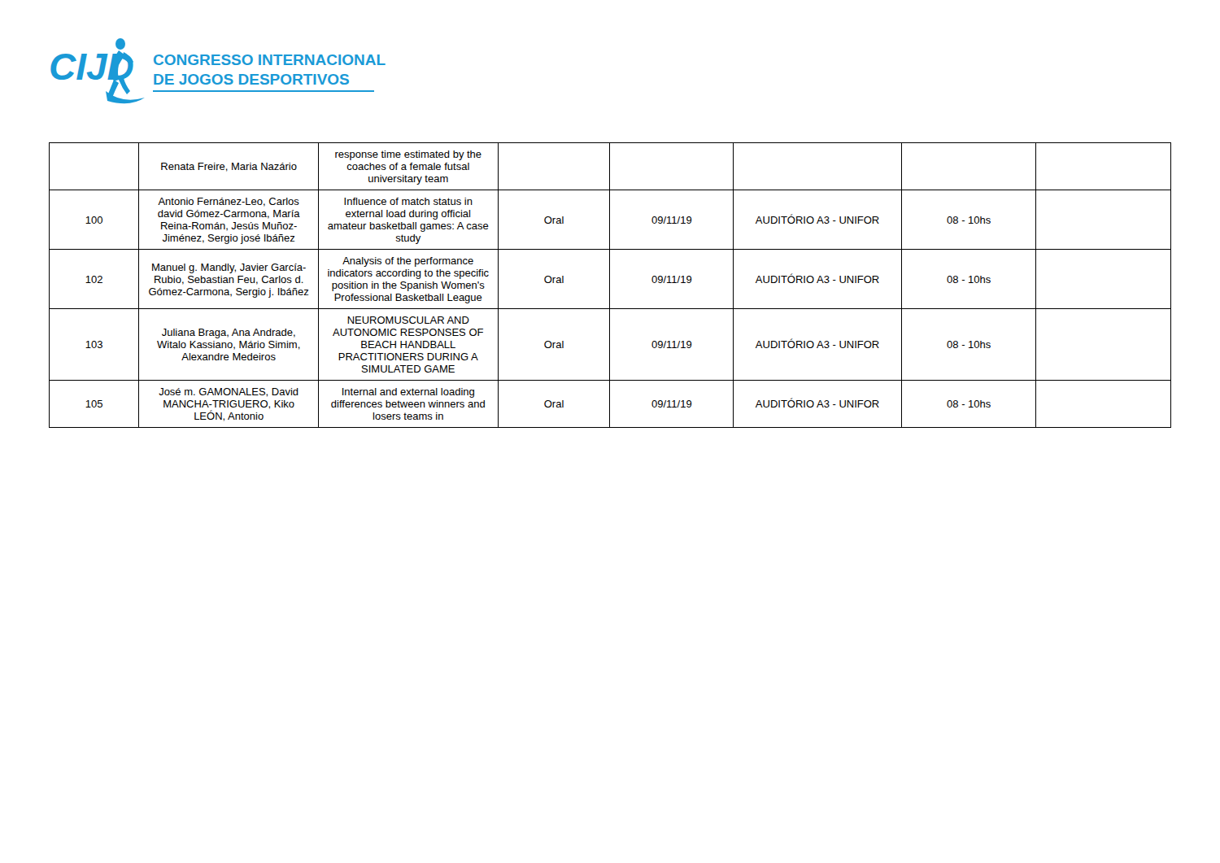CIJD CONGRESSO INTERNACIONAL DE JOGOS DESPORTIVOS
| | Renata Freire, Maria Nazário | response time estimated by the coaches of a female futsal universitary team | | | | | |
| 100 | Antonio Fernánez-Leo, Carlos david Gómez-Carmona, María Reina-Román, Jesús Muñoz-Jiménez, Sergio josé Ibáñez | Influence of match status in external load during official amateur basketball games: A case study | Oral | 09/11/19 | AUDITÓRIO A3 - UNIFOR | 08 - 10hs | |
| 102 | Manuel g. Mandly, Javier García-Rubio, Sebastian Feu, Carlos d. Gómez-Carmona, Sergio j. Ibáñez | Analysis of the performance indicators according to the specific position in the Spanish Women's Professional Basketball League | Oral | 09/11/19 | AUDITÓRIO A3 - UNIFOR | 08 - 10hs | |
| 103 | Juliana Braga, Ana Andrade, Witalo Kassiano, Mário Simim, Alexandre Medeiros | NEUROMUSCULAR AND AUTONOMIC RESPONSES OF BEACH HANDBALL PRACTITIONERS DURING A SIMULATED GAME | Oral | 09/11/19 | AUDITÓRIO A3 - UNIFOR | 08 - 10hs | |
| 105 | José m. GAMONALES, David MANCHA-TRIGUERO, Kiko LEÓN, Antonio | Internal and external loading differences between winners and losers teams in | Oral | 09/11/19 | AUDITÓRIO A3 - UNIFOR | 08 - 10hs | |